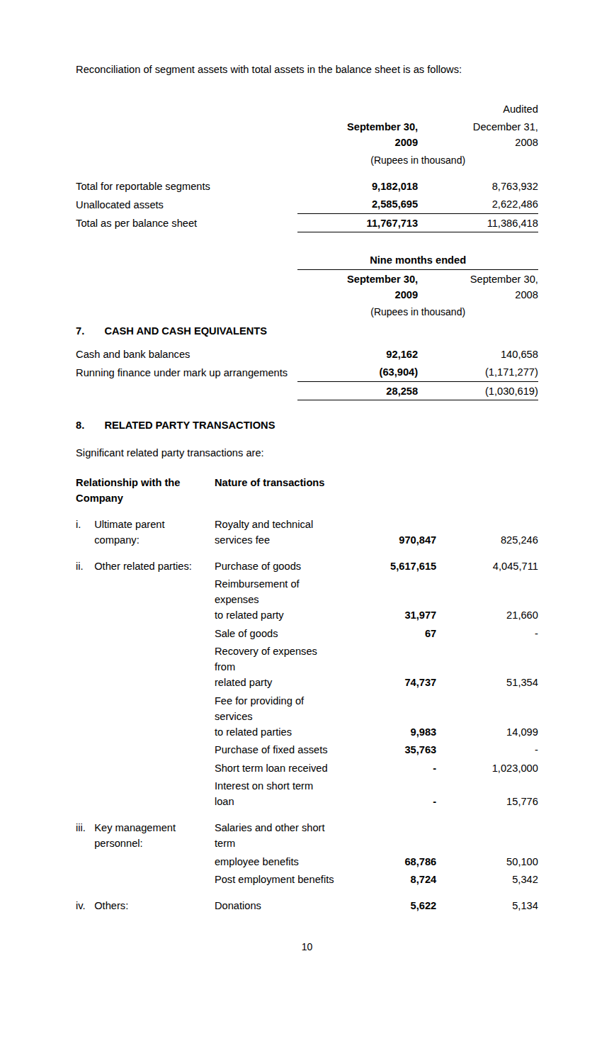Reconciliation of segment assets with total assets in the balance sheet is as follows:
| | | Audited |
| | September 30, 2009 | December 31, 2008 |
| | (Rupees in thousand) |
| Total for reportable segments | 9,182,018 | 8,763,932 |
| Unallocated assets | 2,585,695 | 2,622,486 |
| Total as per balance sheet | 11,767,713 | 11,386,418 |
| | Nine months ended |
| | September 30, 2009 | September 30, 2008 |
| | (Rupees in thousand) |
| 7. | CASH AND CASH EQUIVALENTS |
| Cash and bank balances | 92,162 | 140,658 |
| Running finance under mark up arrangements | (63,904) | (1,171,277) |
| | 28,258 | (1,030,619) |
| 8. | RELATED PARTY TRANSACTIONS |
Significant related party transactions are:
| Relationship with the Company | Nature of transactions | | |
| i. | Ultimate parent company: | Royalty and technical services fee | 970,847 | 825,246 |
| ii. | Other related parties: | Purchase of goods | 5,617,615 | 4,045,711 |
| | | Reimbursement of expenses to related party | 31,977 | 21,660 |
| | | Sale of goods | 67 | - |
| | | Recovery of expenses from related party | 74,737 | 51,354 |
| | | Fee for providing of services to related parties | 9,983 | 14,099 |
| | | Purchase of fixed assets | 35,763 | - |
| | | Short term loan received | - | 1,023,000 |
| | | Interest on short term loan | - | 15,776 |
| iii. | Key management personnel: | Salaries and other short term | | |
| | | employee benefits | 68,786 | 50,100 |
| | | Post employment benefits | 8,724 | 5,342 |
| iv. | Others: | Donations | 5,622 | 5,134 |
10